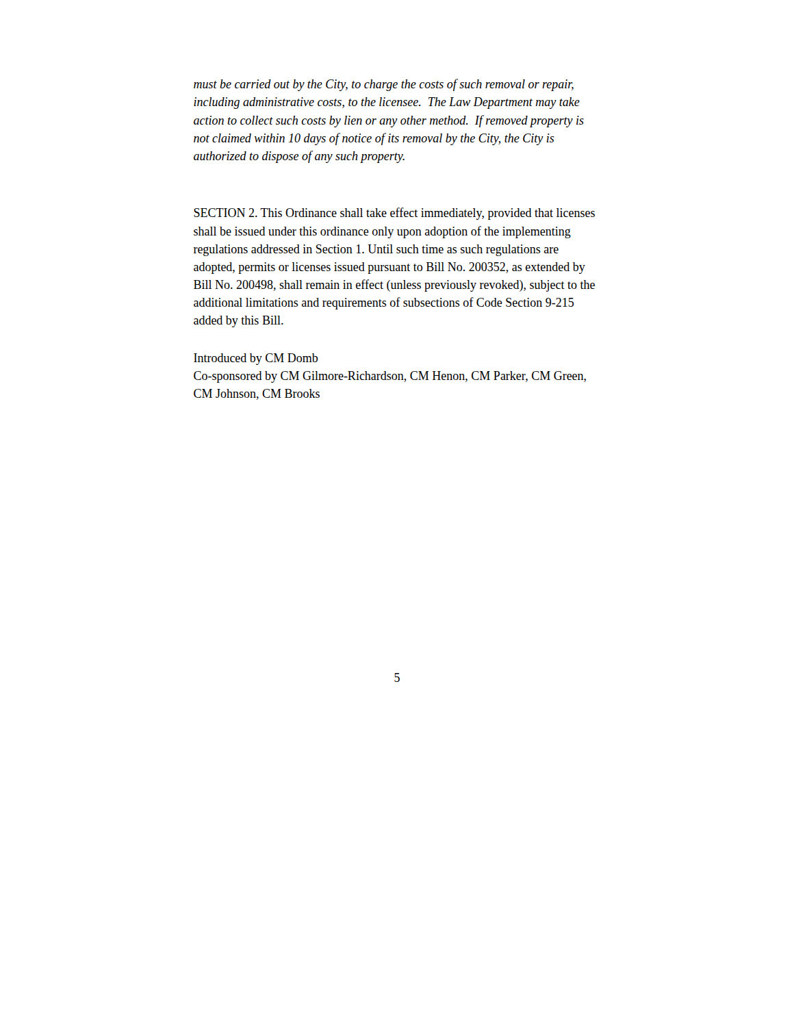must be carried out by the City, to charge the costs of such removal or repair, including administrative costs, to the licensee. The Law Department may take action to collect such costs by lien or any other method. If removed property is not claimed within 10 days of notice of its removal by the City, the City is authorized to dispose of any such property.
SECTION 2. This Ordinance shall take effect immediately, provided that licenses shall be issued under this ordinance only upon adoption of the implementing regulations addressed in Section 1. Until such time as such regulations are adopted, permits or licenses issued pursuant to Bill No. 200352, as extended by Bill No. 200498, shall remain in effect (unless previously revoked), subject to the additional limitations and requirements of subsections of Code Section 9-215 added by this Bill.
Introduced by CM Domb
Co-sponsored by CM Gilmore-Richardson, CM Henon, CM Parker, CM Green, CM Johnson, CM Brooks
5